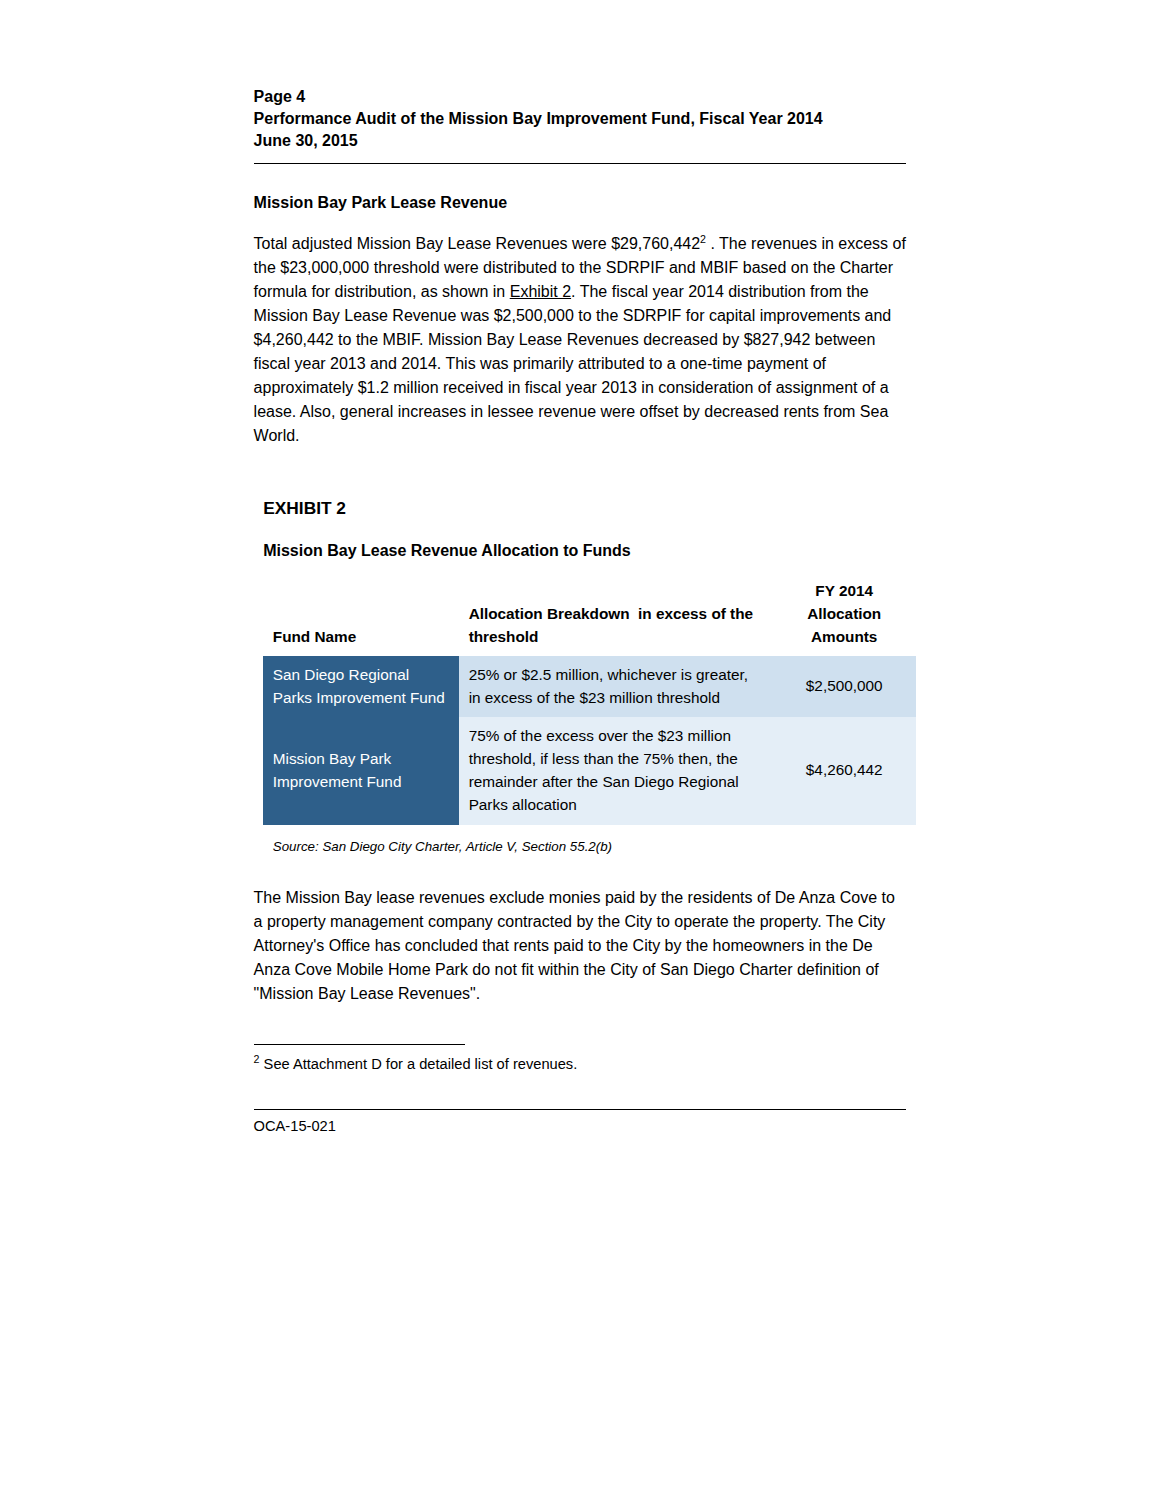Page 4
Performance Audit of the Mission Bay Improvement Fund, Fiscal Year 2014
June 30, 2015
Mission Bay Park Lease Revenue
Total adjusted Mission Bay Lease Revenues were $29,760,4422 . The revenues in excess of the $23,000,000 threshold were distributed to the SDRPIF and MBIF based on the Charter formula for distribution, as shown in Exhibit 2. The fiscal year 2014 distribution from the Mission Bay Lease Revenue was $2,500,000 to the SDRPIF for capital improvements and $4,260,442 to the MBIF. Mission Bay Lease Revenues decreased by $827,942 between fiscal year 2013 and 2014. This was primarily attributed to a one-time payment of approximately $1.2 million received in fiscal year 2013 in consideration of assignment of a lease. Also, general increases in lessee revenue were offset by decreased rents from Sea World.
EXHIBIT 2
Mission Bay Lease Revenue Allocation to Funds
| Fund Name | Allocation Breakdown in excess of the threshold | FY 2014 Allocation Amounts |
| --- | --- | --- |
| San Diego Regional Parks Improvement Fund | 25% or $2.5 million, whichever is greater, in excess of the $23 million threshold | $2,500,000 |
| Mission Bay Park Improvement Fund | 75% of the excess over the $23 million threshold, if less than the 75% then, the remainder after the San Diego Regional Parks allocation | $4,260,442 |
Source: San Diego City Charter, Article V, Section 55.2(b)
The Mission Bay lease revenues exclude monies paid by the residents of De Anza Cove to a property management company contracted by the City to operate the property. The City Attorney's Office has concluded that rents paid to the City by the homeowners in the De Anza Cove Mobile Home Park do not fit within the City of San Diego Charter definition of "Mission Bay Lease Revenues".
2 See Attachment D for a detailed list of revenues.
OCA-15-021